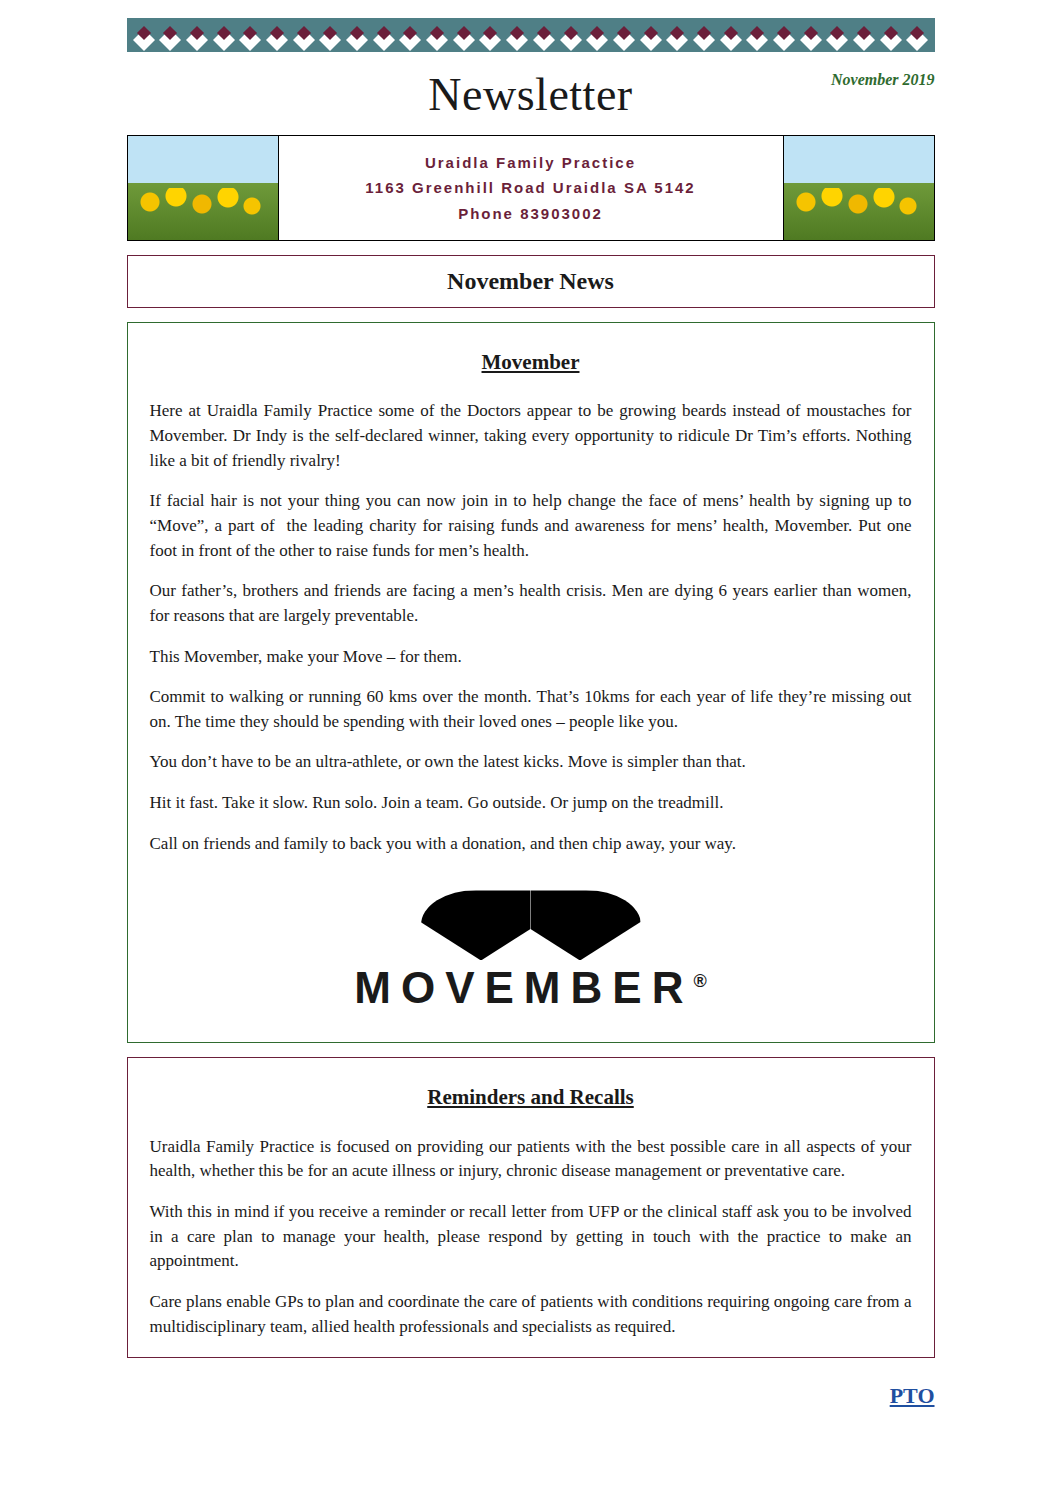November 2019
Newsletter
Uraidla Family Practice
1163 Greenhill Road Uraidla SA 5142
Phone 83903002
November News
Movember
Here at Uraidla Family Practice some of the Doctors appear to be growing beards instead of moustaches for Movember. Dr Indy is the self-declared winner, taking every opportunity to ridicule Dr Tim’s efforts. Nothing like a bit of friendly rivalry!
If facial hair is not your thing you can now join in to help change the face of mens’ health by signing up to “Move”, a part of the leading charity for raising funds and awareness for mens’ health, Movember. Put one foot in front of the other to raise funds for men’s health.
Our father’s, brothers and friends are facing a men’s health crisis. Men are dying 6 years earlier than women, for reasons that are largely preventable.
This Movember, make your Move – for them.
Commit to walking or running 60 kms over the month. That’s 10kms for each year of life they’re missing out on. The time they should be spending with their loved ones – people like you.
You don’t have to be an ultra-athlete, or own the latest kicks. Move is simpler than that.
Hit it fast. Take it slow. Run solo. Join a team. Go outside. Or jump on the treadmill.
Call on friends and family to back you with a donation, and then chip away, your way.
MOVEMBER®
Reminders and Recalls
Uraidla Family Practice is focused on providing our patients with the best possible care in all aspects of your health, whether this be for an acute illness or injury, chronic disease management or preventative care.
With this in mind if you receive a reminder or recall letter from UFP or the clinical staff ask you to be involved in a care plan to manage your health, please respond by getting in touch with the practice to make an appointment.
Care plans enable GPs to plan and coordinate the care of patients with conditions requiring ongoing care from a multidisciplinary team, allied health professionals and specialists as required.
PTO